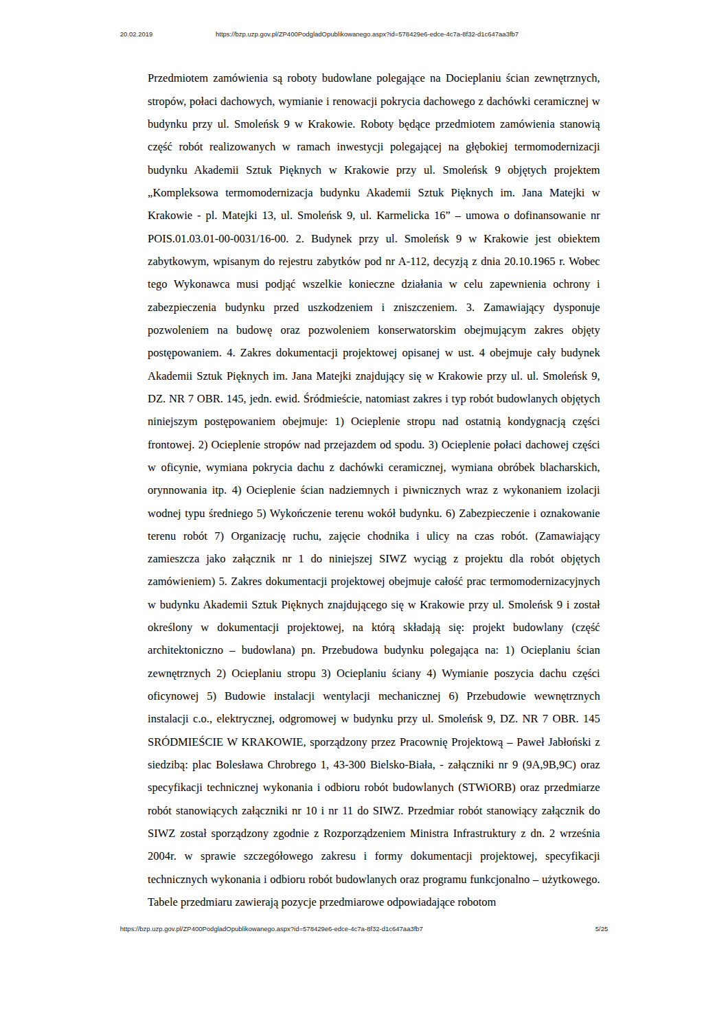20.02.2019 https://bzp.uzp.gov.pl/ZP400PodgladOpublikowanego.aspx?id=578429e6-edce-4c7a-8f32-d1c647aa3fb7
Przedmiotem zamówienia są roboty budowlane polegające na Docieplaniu ścian zewnętrznych, stropów, połaci dachowych, wymianie i renowacji pokrycia dachowego z dachówki ceramicznej w budynku przy ul. Smoleńsk 9 w Krakowie. Roboty będące przedmiotem zamówienia stanowią część robót realizowanych w ramach inwestycji polegającej na głębokiej termomodernizacji budynku Akademii Sztuk Pięknych w Krakowie przy ul. Smoleńsk 9 objętych projektem „Kompleksowa termomodernizacja budynku Akademii Sztuk Pięknych im. Jana Matejki w Krakowie - pl. Matejki 13, ul. Smoleńsk 9, ul. Karmelicka 16” – umowa o dofinansowanie nr POIS.01.03.01-00-0031/16-00. 2. Budynek przy ul. Smoleńsk 9 w Krakowie jest obiektem zabytkowym, wpisanym do rejestru zabytków pod nr A-112, decyzją z dnia 20.10.1965 r. Wobec tego Wykonawca musi podjąć wszelkie konieczne działania w celu zapewnienia ochrony i zabezpieczenia budynku przed uszkodzeniem i zniszczeniem. 3. Zamawiający dysponuje pozwoleniem na budowę oraz pozwoleniem konserwatorskim obejmującym zakres objęty postępowaniem. 4. Zakres dokumentacji projektowej opisanej w ust. 4 obejmuje cały budynek Akademii Sztuk Pięknych im. Jana Matejki znajdujący się w Krakowie przy ul. ul. Smoleńsk 9, DZ. NR 7 OBR. 145, jedn. ewid. Śródmieście, natomiast zakres i typ robót budowlanych objętych niniejszym postępowaniem obejmuje: 1) Ocieplenie stropu nad ostatnią kondygnacją części frontowej. 2) Ocieplenie stropów nad przejazdem od spodu. 3) Ocieplenie połaci dachowej części w oficynie, wymiana pokrycia dachu z dachówki ceramicznej, wymiana obróbek blacharskich, orynnowania itp. 4) Ocieplenie ścian nadziemnych i piwnicznych wraz z wykonaniem izolacji wodnej typu średniego 5) Wykończenie terenu wokół budynku. 6) Zabezpieczenie i oznakowanie terenu robót 7) Organizację ruchu, zajęcie chodnika i ulicy na czas robót. (Zamawiający zamieszcza jako załącznik nr 1 do niniejszej SIWZ wyciąg z projektu dla robót objętych zamówieniem) 5. Zakres dokumentacji projektowej obejmuje całość prac termomodernizacyjnych w budynku Akademii Sztuk Pięknych znajdującego się w Krakowie przy ul. Smoleńsk 9 i został określony w dokumentacji projektowej, na którą składają się: projekt budowlany (część architektoniczno – budowlana) pn. Przebudowa budynku polegająca na: 1) Ocieplaniu ścian zewnętrznych 2) Ocieplaniu stropu 3) Ocieplaniu ściany 4) Wymianie poszycia dachu części oficynowej 5) Budowie instalacji wentylacji mechanicznej 6) Przebudowie wewnętrznych instalacji c.o., elektrycznej, odgromowej w budynku przy ul. Smoleńsk 9, DZ. NR 7 OBR. 145 SRÓDMIEŚCIE W KRAKOWIE, sporządzony przez Pracownię Projektową – Paweł Jabłoński z siedzibą: plac Bolesława Chrobrego 1, 43-300 Bielsko-Biała, - załączniki nr 9 (9A,9B,9C) oraz specyfikacji technicznej wykonania i odbioru robót budowlanych (STWiORB) oraz przedmiarze robót stanowiących załączniki nr 10 i nr 11 do SIWZ. Przedmiar robót stanowiący załącznik do SIWZ został sporządzony zgodnie z Rozporządzeniem Ministra Infrastruktury z dn. 2 września 2004r. w sprawie szczegółowego zakresu i formy dokumentacji projektowej, specyfikacji technicznych wykonania i odbioru robót budowlanych oraz programu funkcjonalno – użytkowego. Tabele przedmiaru zawierają pozycje przedmiarowe odpowiadające robotom
https://bzp.uzp.gov.pl/ZP400PodgladOpublikowanego.aspx?id=578429e6-edce-4c7a-8f32-d1c647aa3fb7 5/25